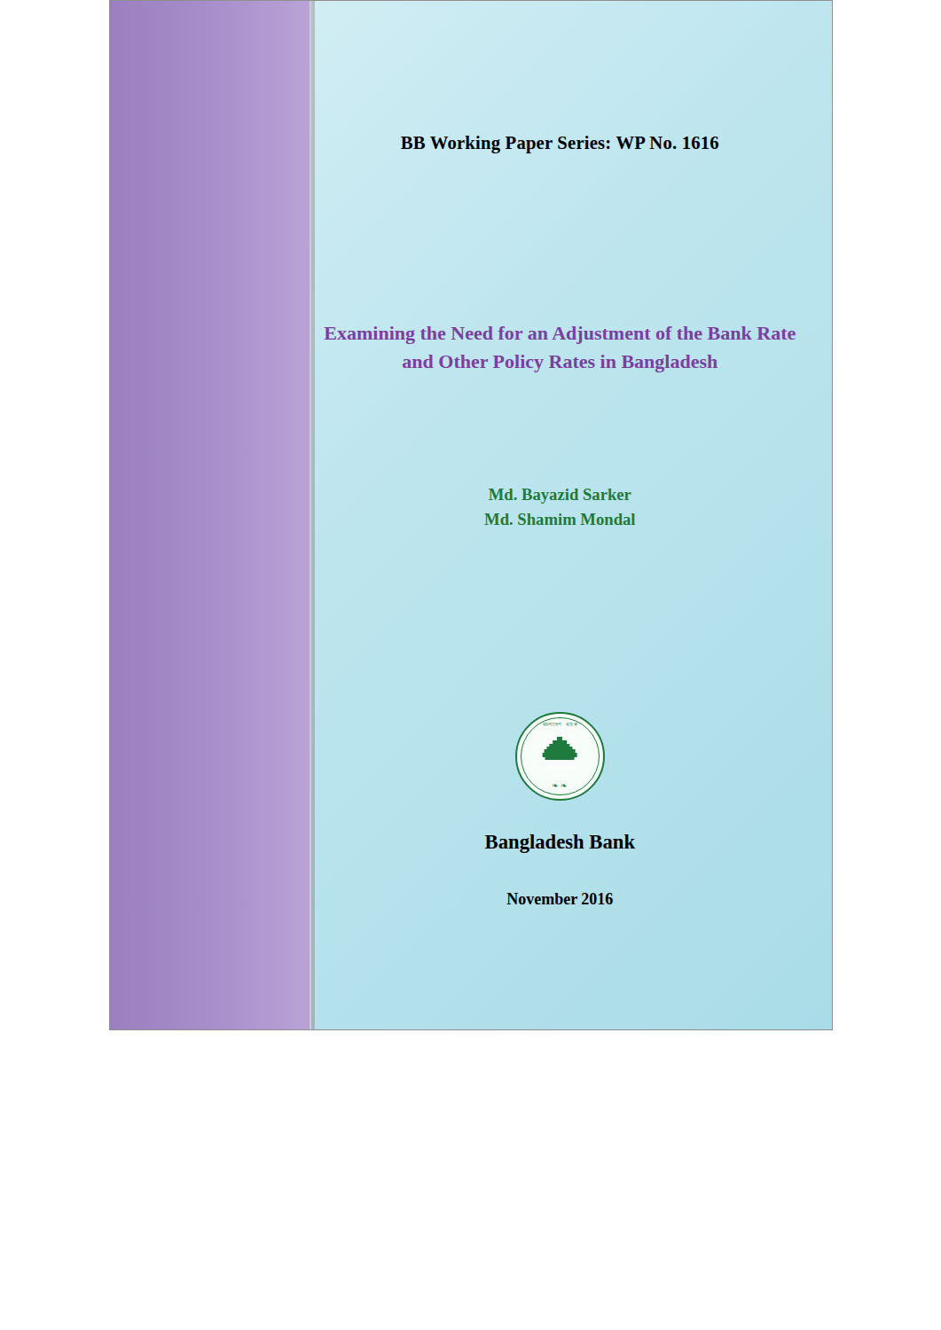BB Working Paper Series: WP No. 1616
Examining the Need for an Adjustment of the Bank Rate
and Other Policy Rates in Bangladesh
Md. Bayazid Sarker
Md. Shamim Mondal
বাংলাদেশ ব্যাংক
❧ ❧
Bangladesh Bank
November 2016